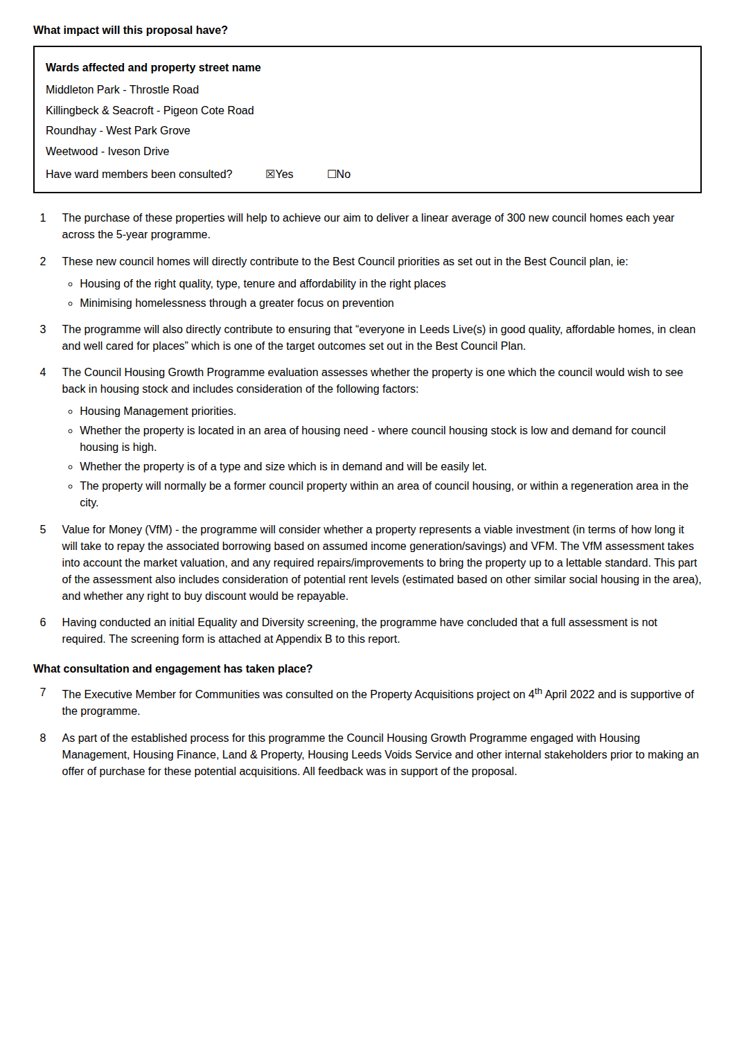What impact will this proposal have?
Wards affected and property street name
Middleton Park - Throstle Road
Killingbeck & Seacroft - Pigeon Cote Road
Roundhay - West Park Grove
Weetwood - Iveson Drive
Have ward members been consulted? ☒Yes ☐No
The purchase of these properties will help to achieve our aim to deliver a linear average of 300 new council homes each year across the 5-year programme.
These new council homes will directly contribute to the Best Council priorities as set out in the Best Council plan, ie:
Housing of the right quality, type, tenure and affordability in the right places
Minimising homelessness through a greater focus on prevention
The programme will also directly contribute to ensuring that “everyone in Leeds Live(s) in good quality, affordable homes, in clean and well cared for places” which is one of the target outcomes set out in the Best Council Plan.
The Council Housing Growth Programme evaluation assesses whether the property is one which the council would wish to see back in housing stock and includes consideration of the following factors:
Housing Management priorities.
Whether the property is located in an area of housing need - where council housing stock is low and demand for council housing is high.
Whether the property is of a type and size which is in demand and will be easily let.
The property will normally be a former council property within an area of council housing, or within a regeneration area in the city.
Value for Money (VfM) - the programme will consider whether a property represents a viable investment (in terms of how long it will take to repay the associated borrowing based on assumed income generation/savings) and VFM. The VfM assessment takes into account the market valuation, and any required repairs/improvements to bring the property up to a lettable standard. This part of the assessment also includes consideration of potential rent levels (estimated based on other similar social housing in the area), and whether any right to buy discount would be repayable.
Having conducted an initial Equality and Diversity screening, the programme have concluded that a full assessment is not required. The screening form is attached at Appendix B to this report.
What consultation and engagement has taken place?
The Executive Member for Communities was consulted on the Property Acquisitions project on 4th April 2022 and is supportive of the programme.
As part of the established process for this programme the Council Housing Growth Programme engaged with Housing Management, Housing Finance, Land & Property, Housing Leeds Voids Service and other internal stakeholders prior to making an offer of purchase for these potential acquisitions. All feedback was in support of the proposal.